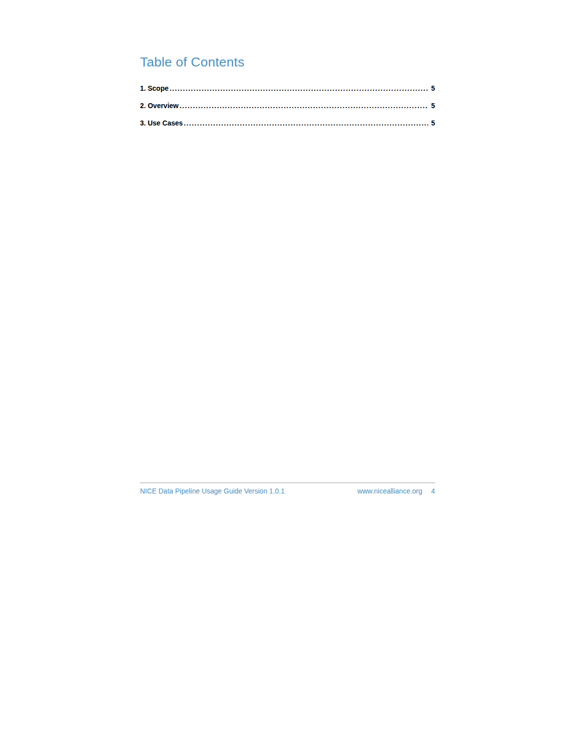Table of Contents
1. Scope .......................................................................................................................................... 5
2. Overview ..................................................................................................................................... 5
3. Use Cases ................................................................................................................................... 5
NICE Data Pipeline Usage Guide Version 1.0.1 www.nicealliance.org 4